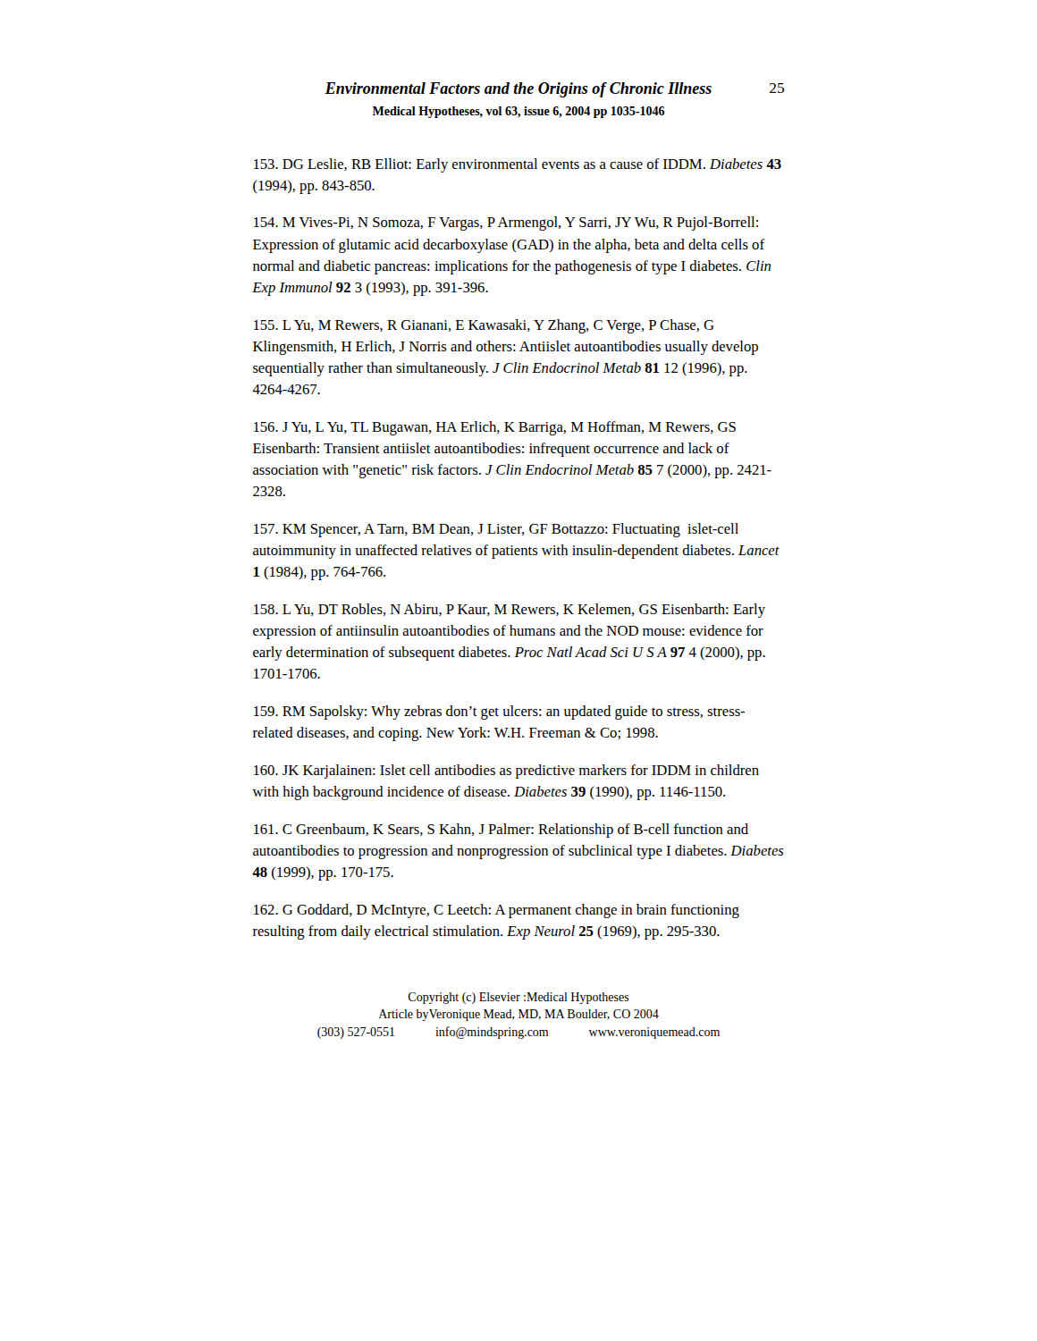Environmental Factors and the Origins of Chronic Illness 25
Medical Hypotheses, vol 63, issue 6, 2004 pp 1035-1046
153. DG Leslie, RB Elliot: Early environmental events as a cause of IDDM. Diabetes 43 (1994), pp. 843-850.
154. M Vives-Pi, N Somoza, F Vargas, P Armengol, Y Sarri, JY Wu, R Pujol-Borrell: Expression of glutamic acid decarboxylase (GAD) in the alpha, beta and delta cells of normal and diabetic pancreas: implications for the pathogenesis of type I diabetes. Clin Exp Immunol 92 3 (1993), pp. 391-396.
155. L Yu, M Rewers, R Gianani, E Kawasaki, Y Zhang, C Verge, P Chase, G Klingensmith, H Erlich, J Norris and others: Antiislet autoantibodies usually develop sequentially rather than simultaneously. J Clin Endocrinol Metab 81 12 (1996), pp. 4264-4267.
156. J Yu, L Yu, TL Bugawan, HA Erlich, K Barriga, M Hoffman, M Rewers, GS Eisenbarth: Transient antiislet autoantibodies: infrequent occurrence and lack of association with "genetic" risk factors. J Clin Endocrinol Metab 85 7 (2000), pp. 2421-2328.
157. KM Spencer, A Tarn, BM Dean, J Lister, GF Bottazzo: Fluctuating islet-cell autoimmunity in unaffected relatives of patients with insulin-dependent diabetes. Lancet 1 (1984), pp. 764-766.
158. L Yu, DT Robles, N Abiru, P Kaur, M Rewers, K Kelemen, GS Eisenbarth: Early expression of antiinsulin autoantibodies of humans and the NOD mouse: evidence for early determination of subsequent diabetes. Proc Natl Acad Sci U S A 97 4 (2000), pp. 1701-1706.
159. RM Sapolsky: Why zebras don’t get ulcers: an updated guide to stress, stress-related diseases, and coping. New York: W.H. Freeman & Co; 1998.
160. JK Karjalainen: Islet cell antibodies as predictive markers for IDDM in children with high background incidence of disease. Diabetes 39 (1990), pp. 1146-1150.
161. C Greenbaum, K Sears, S Kahn, J Palmer: Relationship of B-cell function and autoantibodies to progression and nonprogression of subclinical type I diabetes. Diabetes 48 (1999), pp. 170-175.
162. G Goddard, D McIntyre, C Leetch: A permanent change in brain functioning resulting from daily electrical stimulation. Exp Neurol 25 (1969), pp. 295-330.
Copyright (c) Elsevier :Medical Hypotheses
Article byVeronique Mead, MD, MA Boulder, CO 2004
(303) 527-0551 info@mindspring.com www.veroniquemead.com